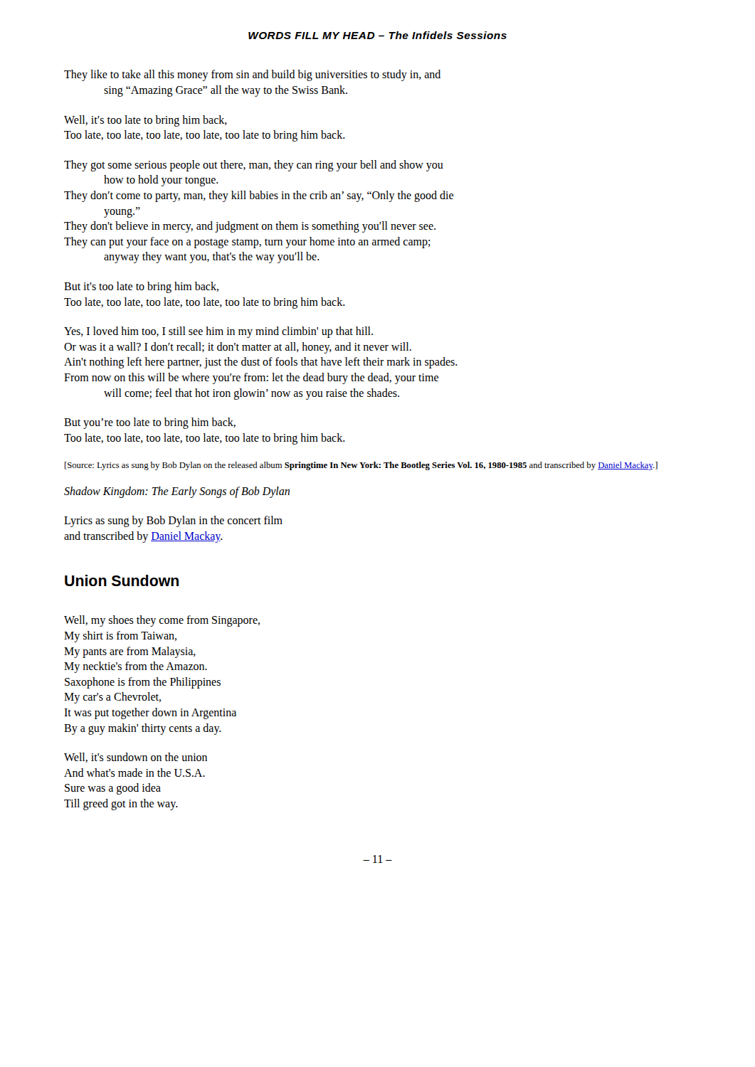WORDS FILL MY HEAD – The Infidels Sessions
They like to take all this money from sin and build big universities to study in, and
sing “Amazing Grace” all the way to the Swiss Bank.
Well, it′s too late to bring him back,
Too late, too late, too late, too late, too late to bring him back.
They got some serious people out there, man, they can ring your bell and show you
how to hold your tongue.
They don′t come to party, man, they kill babies in the crib an’ say, “Only the good die
young.”
They don't believe in mercy, and judgment on them is something you′ll never see.
They can put your face on a postage stamp, turn your home into an armed camp;
anyway they want you, that's the way you′ll be.
But it's too late to bring him back,
Too late, too late, too late, too late, too late to bring him back.
Yes, I loved him too, I still see him in my mind climbin' up that hill.
Or was it a wall? I don′t recall; it don't matter at all, honey, and it never will.
Ain't nothing left here partner, just the dust of fools that have left their mark in spades.
From now on this will be where you′re from: let the dead bury the dead, your time
will come; feel that hot iron glowin’ now as you raise the shades.
But you’re too late to bring him back,
Too late, too late, too late, too late, too late to bring him back.
[Source: Lyrics as sung by Bob Dylan on the released album Springtime In New York: The Bootleg Series Vol. 16, 1980-1985 and transcribed by Daniel Mackay.]
Shadow Kingdom: The Early Songs of Bob Dylan
Lyrics as sung by Bob Dylan in the concert film
and transcribed by Daniel Mackay.
Union Sundown
Well, my shoes they come from Singapore,
My shirt is from Taiwan,
My pants are from Malaysia,
My necktie's from the Amazon.
Saxophone is from the Philippines
My car's a Chevrolet,
It was put together down in Argentina
By a guy makin' thirty cents a day.
Well, it's sundown on the union
And what's made in the U.S.A.
Sure was a good idea
Till greed got in the way.
– 11 –